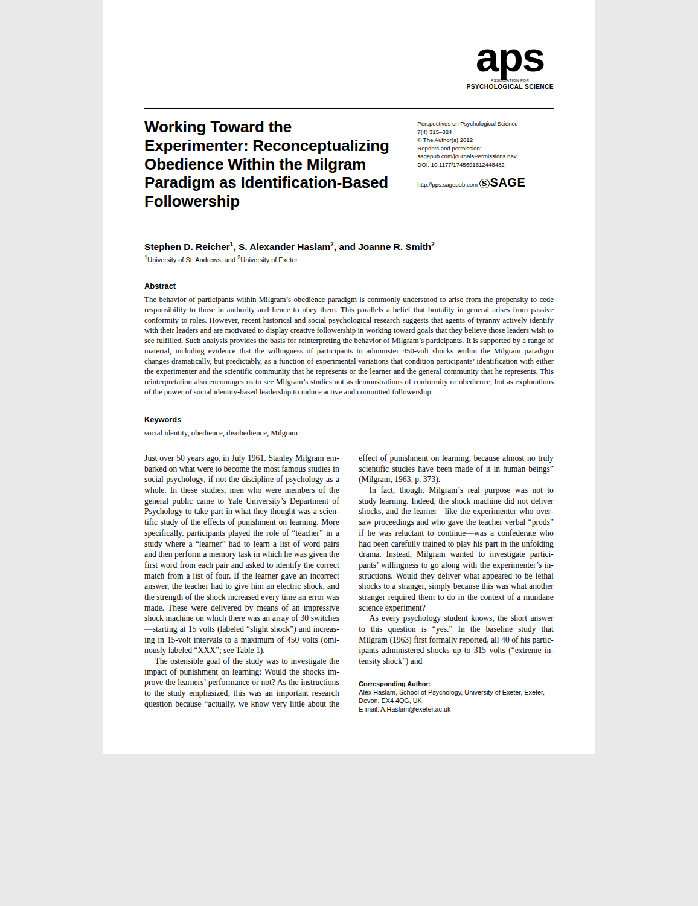aps ASSOCIATION FOR PSYCHOLOGICAL SCIENCE
Working Toward the Experimenter: Reconceptualizing Obedience Within the Milgram Paradigm as Identification-Based Followership
Perspectives on Psychological Science
7(4) 315–324
© The Author(s) 2012
Reprints and permission:
sagepub.com/journalsPermissions.nav
DOI: 10.1177/1745691612448482
http://pps.sagepub.com
SSAGE
Stephen D. Reicher1, S. Alexander Haslam2, and Joanne R. Smith2
1University of St. Andrews, and 2University of Exeter
Abstract
The behavior of participants within Milgram’s obedience paradigm is commonly understood to arise from the propensity to cede responsibility to those in authority and hence to obey them. This parallels a belief that brutality in general arises from passive conformity to roles. However, recent historical and social psychological research suggests that agents of tyranny actively identify with their leaders and are motivated to display creative followership in working toward goals that they believe those leaders wish to see fulfilled. Such analysis provides the basis for reinterpreting the behavior of Milgram’s participants. It is supported by a range of material, including evidence that the willingness of participants to administer 450-volt shocks within the Milgram paradigm changes dramatically, but predictably, as a function of experimental variations that condition participants’ identification with either the experimenter and the scientific community that he represents or the learner and the general community that he represents. This reinterpretation also encourages us to see Milgram’s studies not as demonstrations of conformity or obedience, but as explorations of the power of social identity-based leadership to induce active and committed followership.
Keywords
social identity, obedience, disobedience, Milgram
Just over 50 years ago, in July 1961, Stanley Milgram embarked on what were to become the most famous studies in social psychology, if not the discipline of psychology as a whole. In these studies, men who were members of the general public came to Yale University’s Department of Psychology to take part in what they thought was a scientific study of the effects of punishment on learning. More specifically, participants played the role of “teacher” in a study where a “learner” had to learn a list of word pairs and then perform a memory task in which he was given the first word from each pair and asked to identify the correct match from a list of four. If the learner gave an incorrect answer, the teacher had to give him an electric shock, and the strength of the shock increased every time an error was made. These were delivered by means of an impressive shock machine on which there was an array of 30 switches—starting at 15 volts (labeled “slight shock”) and increasing in 15-volt intervals to a maximum of 450 volts (ominously labeled “XXX”; see Table 1).
The ostensible goal of the study was to investigate the impact of punishment on learning: Would the shocks improve the learners’ performance or not? As the instructions to the study emphasized, this was an important research question because “actually, we know very little about the effect of punishment on learning, because almost no truly scientific studies have been made of it in human beings” (Milgram, 1963, p. 373).
In fact, though, Milgram’s real purpose was not to study learning. Indeed, the shock machine did not deliver shocks, and the learner—like the experimenter who oversaw proceedings and who gave the teacher verbal “prods” if he was reluctant to continue—was a confederate who had been carefully trained to play his part in the unfolding drama. Instead, Milgram wanted to investigate participants’ willingness to go along with the experimenter’s instructions. Would they deliver what appeared to be lethal shocks to a stranger, simply because this was what another stranger required them to do in the context of a mundane science experiment?
As every psychology student knows, the short answer to this question is “yes.” In the baseline study that Milgram (1963) first formally reported, all 40 of his participants administered shocks up to 315 volts (“extreme intensity shock”) and
Corresponding Author:
Alex Haslam, School of Psychology, University of Exeter, Exeter, Devon, EX4 4QG, UK
E-mail: A.Haslam@exeter.ac.uk